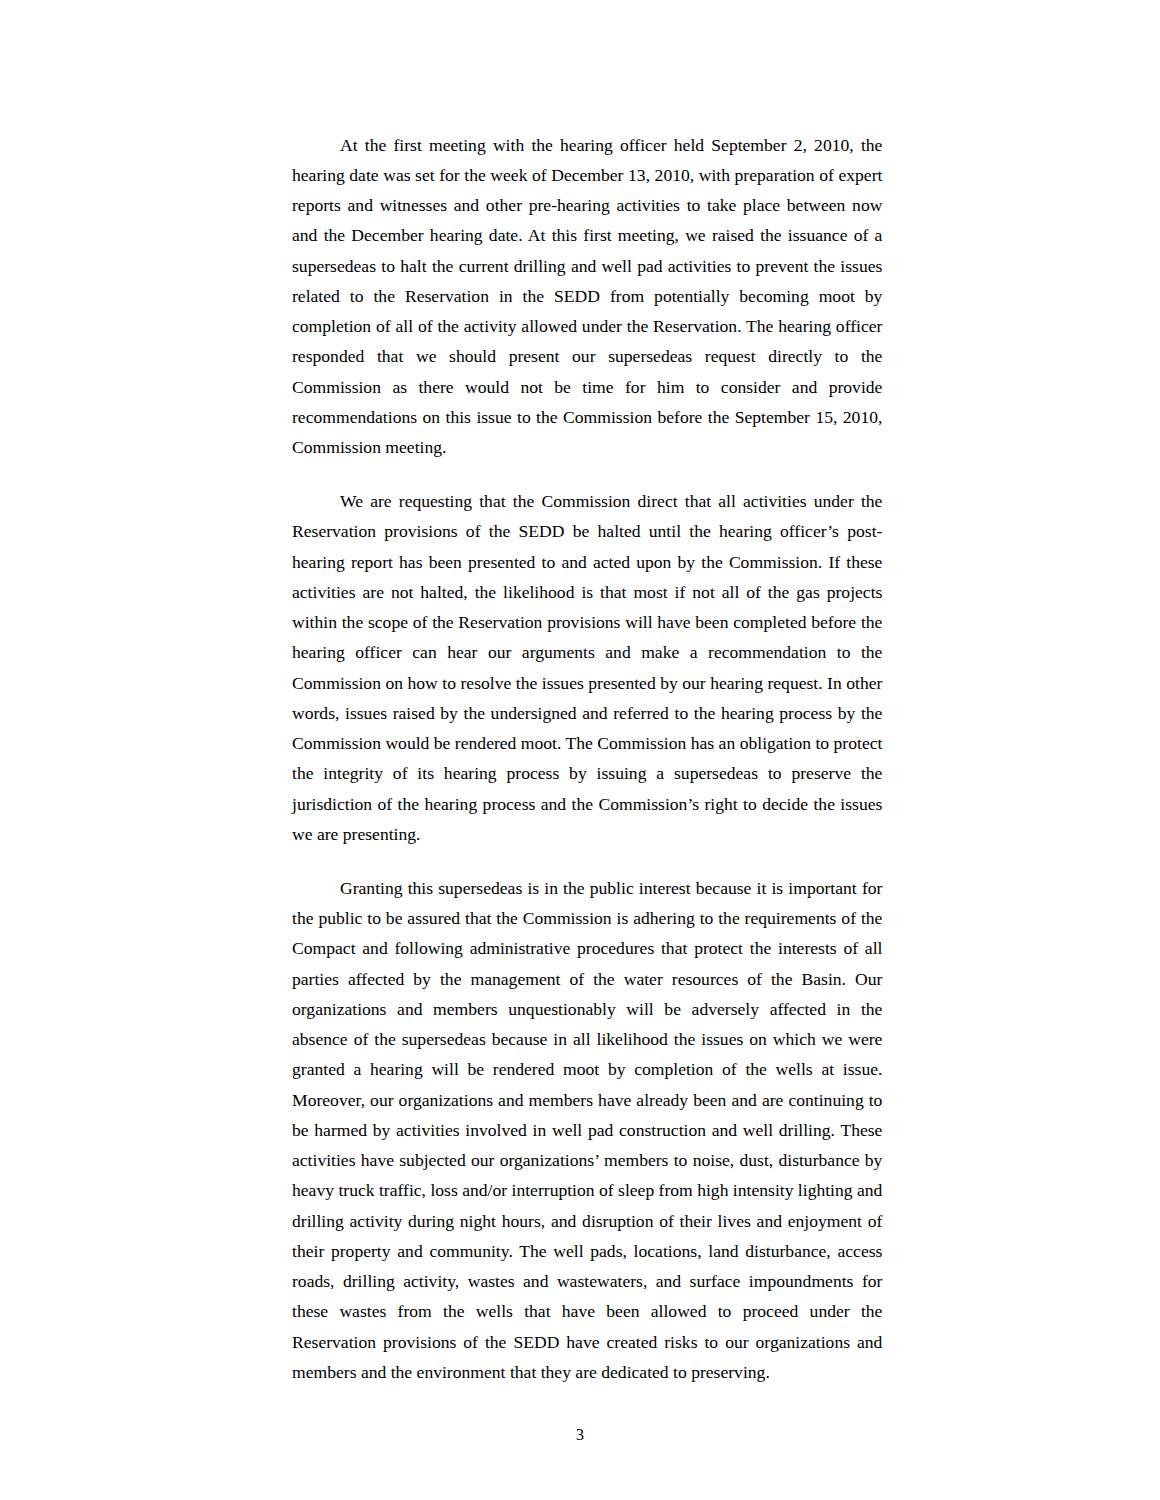At the first meeting with the hearing officer held September 2, 2010, the hearing date was set for the week of December 13, 2010, with preparation of expert reports and witnesses and other pre-hearing activities to take place between now and the December hearing date. At this first meeting, we raised the issuance of a supersedeas to halt the current drilling and well pad activities to prevent the issues related to the Reservation in the SEDD from potentially becoming moot by completion of all of the activity allowed under the Reservation. The hearing officer responded that we should present our supersedeas request directly to the Commission as there would not be time for him to consider and provide recommendations on this issue to the Commission before the September 15, 2010, Commission meeting.
We are requesting that the Commission direct that all activities under the Reservation provisions of the SEDD be halted until the hearing officer’s post-hearing report has been presented to and acted upon by the Commission. If these activities are not halted, the likelihood is that most if not all of the gas projects within the scope of the Reservation provisions will have been completed before the hearing officer can hear our arguments and make a recommendation to the Commission on how to resolve the issues presented by our hearing request. In other words, issues raised by the undersigned and referred to the hearing process by the Commission would be rendered moot. The Commission has an obligation to protect the integrity of its hearing process by issuing a supersedeas to preserve the jurisdiction of the hearing process and the Commission’s right to decide the issues we are presenting.
Granting this supersedeas is in the public interest because it is important for the public to be assured that the Commission is adhering to the requirements of the Compact and following administrative procedures that protect the interests of all parties affected by the management of the water resources of the Basin. Our organizations and members unquestionably will be adversely affected in the absence of the supersedeas because in all likelihood the issues on which we were granted a hearing will be rendered moot by completion of the wells at issue. Moreover, our organizations and members have already been and are continuing to be harmed by activities involved in well pad construction and well drilling. These activities have subjected our organizations’ members to noise, dust, disturbance by heavy truck traffic, loss and/or interruption of sleep from high intensity lighting and drilling activity during night hours, and disruption of their lives and enjoyment of their property and community. The well pads, locations, land disturbance, access roads, drilling activity, wastes and wastewaters, and surface impoundments for these wastes from the wells that have been allowed to proceed under the Reservation provisions of the SEDD have created risks to our organizations and members and the environment that they are dedicated to preserving.
3